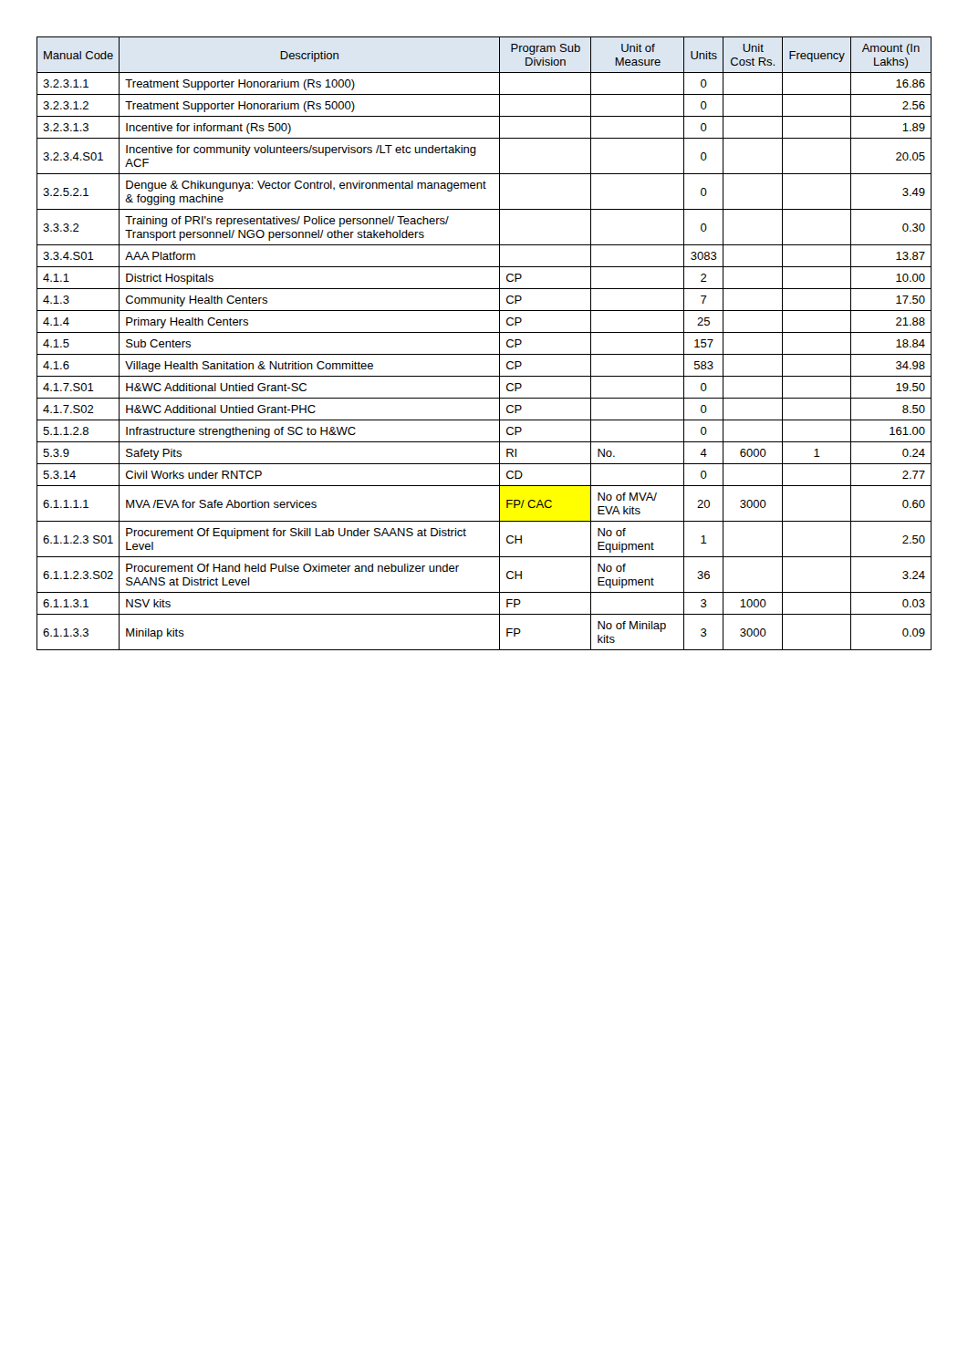| Manual Code | Description | Program Sub Division | Unit of Measure | Units | Unit Cost Rs. | Frequency | Amount (In Lakhs) |
| --- | --- | --- | --- | --- | --- | --- | --- |
| 3.2.3.1.1 | Treatment Supporter Honorarium (Rs 1000) | | | 0 | | | 16.86 |
| 3.2.3.1.2 | Treatment Supporter Honorarium (Rs 5000) | | | 0 | | | 2.56 |
| 3.2.3.1.3 | Incentive for informant (Rs 500) | | | 0 | | | 1.89 |
| 3.2.3.4.S01 | Incentive for community volunteers/supervisors /LT etc undertaking ACF | | | 0 | | | 20.05 |
| 3.2.5.2.1 | Dengue & Chikungunya: Vector Control, environmental management & fogging machine | | | 0 | | | 3.49 |
| 3.3.3.2 | Training of PRI's representatives/ Police personnel/ Teachers/ Transport personnel/ NGO personnel/ other stakeholders | | | 0 | | | 0.30 |
| 3.3.4.S01 | AAA Platform | | | 3083 | | | 13.87 |
| 4.1.1 | District Hospitals | CP | | 2 | | | 10.00 |
| 4.1.3 | Community Health Centers | CP | | 7 | | | 17.50 |
| 4.1.4 | Primary Health Centers | CP | | 25 | | | 21.88 |
| 4.1.5 | Sub Centers | CP | | 157 | | | 18.84 |
| 4.1.6 | Village Health Sanitation & Nutrition Committee | CP | | 583 | | | 34.98 |
| 4.1.7.S01 | H&WC Additional Untied Grant-SC | CP | | 0 | | | 19.50 |
| 4.1.7.S02 | H&WC Additional Untied Grant-PHC | CP | | 0 | | | 8.50 |
| 5.1.1.2.8 | Infrastructure strengthening of SC to H&WC | CP | | 0 | | | 161.00 |
| 5.3.9 | Safety Pits | RI | No. | 4 | 6000 | 1 | 0.24 |
| 5.3.14 | Civil Works under RNTCP | CD | | 0 | | | 2.77 |
| 6.1.1.1.1 | MVA /EVA for Safe Abortion services | FP/ CAC | No of MVA/ EVA kits | 20 | 3000 | | 0.60 |
| 6.1.1.2.3 S01 | Procurement Of Equipment for Skill Lab Under SAANS at District Level | CH | No of Equipment | 1 | | | 2.50 |
| 6.1.1.2.3.S02 | Procurement Of Hand held Pulse Oximeter and nebulizer under SAANS at District Level | CH | No of Equipment | 36 | | | 3.24 |
| 6.1.1.3.1 | NSV kits | FP | | 3 | 1000 | | 0.03 |
| 6.1.1.3.3 | Minilap kits | FP | No of Minilap kits | 3 | 3000 | | 0.09 |